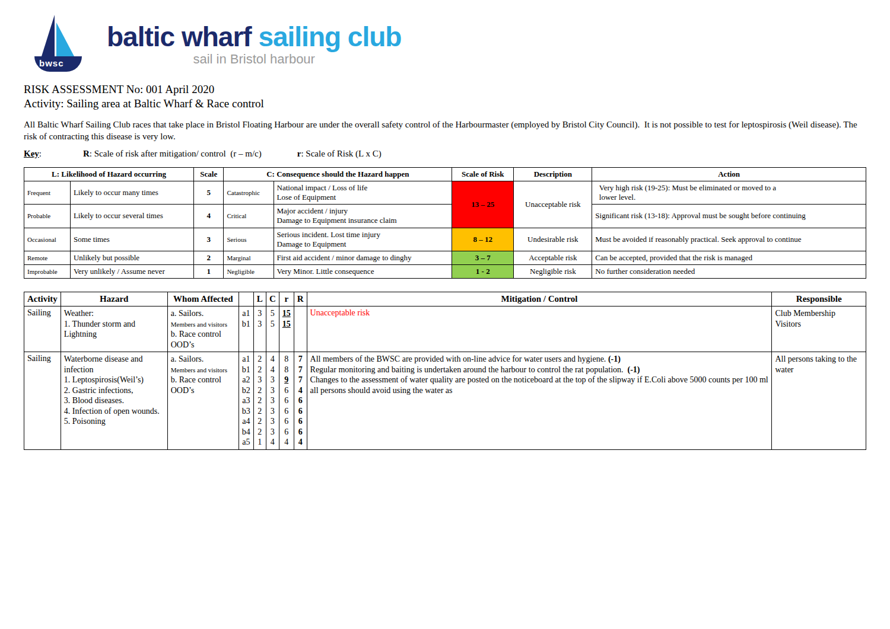bwsc
baltic wharf sailing club
sail in Bristol harbour
RISK ASSESSMENT No: 001 April 2020
Activity: Sailing area at Baltic Wharf & Race control
All Baltic Wharf Sailing Club races that take place in Bristol Floating Harbour are under the overall safety control of the Harbourmaster (employed by Bristol City Council). It is not possible to test for leptospirosis (Weil disease). The risk of contracting this disease is very low.
Key: R: Scale of risk after mitigation/ control (r – m/c) r: Scale of Risk (L x C)
| L: Likelihood of Hazard occurring | Scale | C: Consequence should the Hazard happen | Scale of Risk | Description | Action |
| --- | --- | --- | --- | --- | --- |
| Frequent | Likely to occur many times | 5 | Catastrophic | National impact / Loss of life Lose of Equipment | 13 – 25 | Unacceptable risk | Very high risk (19-25): Must be eliminated or moved to a lower level. |
| Probable | Likely to occur several times | 4 | Critical | Major accident / injury Damage to Equipment insurance claim | Significant risk (13-18): Approval must be sought before continuing |
| Occasional | Some times | 3 | Serious | Serious incident. Lost time injury Damage to Equipment | 8 – 12 | Undesirable risk | Must be avoided if reasonably practical. Seek approval to continue |
| Remote | Unlikely but possible | 2 | Marginal | First aid accident / minor damage to dinghy | 3 – 7 | Acceptable risk | Can be accepted, provided that the risk is managed |
| Improbable | Very unlikely / Assume never | 1 | Negligible | Very Minor. Little consequence | 1 - 2 | Negligible risk | No further consideration needed |
| Activity | Hazard | Whom Affected | | L | C | r | R | Mitigation / Control | Responsible |
| --- | --- | --- | --- | --- | --- | --- | --- | --- | --- |
| Sailing | Weather: 1. Thunder storm and Lightning | a. Sailors. Members and visitors b. Race control OOD’s | a1 b1 | 3 3 | 5 5 | 15 15 | | Unacceptable risk | Club Membership Visitors |
| Sailing | Waterborne disease and infection 1. Leptospirosis(Weil’s) 2. Gastric infections, 3. Blood diseases. 4. Infection of open wounds. 5. Poisoning | a. Sailors. Members and visitors b. Race control OOD’s | a1 b1 a2 b2 a3 b3 a4 b4 a5 | 2 2 3 2 2 2 2 2 1 | 4 4 3 3 3 3 3 3 4 | 8 8 9 6 6 6 6 6 4 | 7 7 7 4 6 6 6 6 4 | All members of the BWSC are provided with on-line advice for water users and hygiene. (-1) Regular monitoring and baiting is undertaken around the harbour to control the rat population. (-1) Changes to the assessment of water quality are posted on the noticeboard at the top of the slipway if E.Coli above 5000 counts per 100 ml all persons should avoid using the water as | All persons taking to the water |